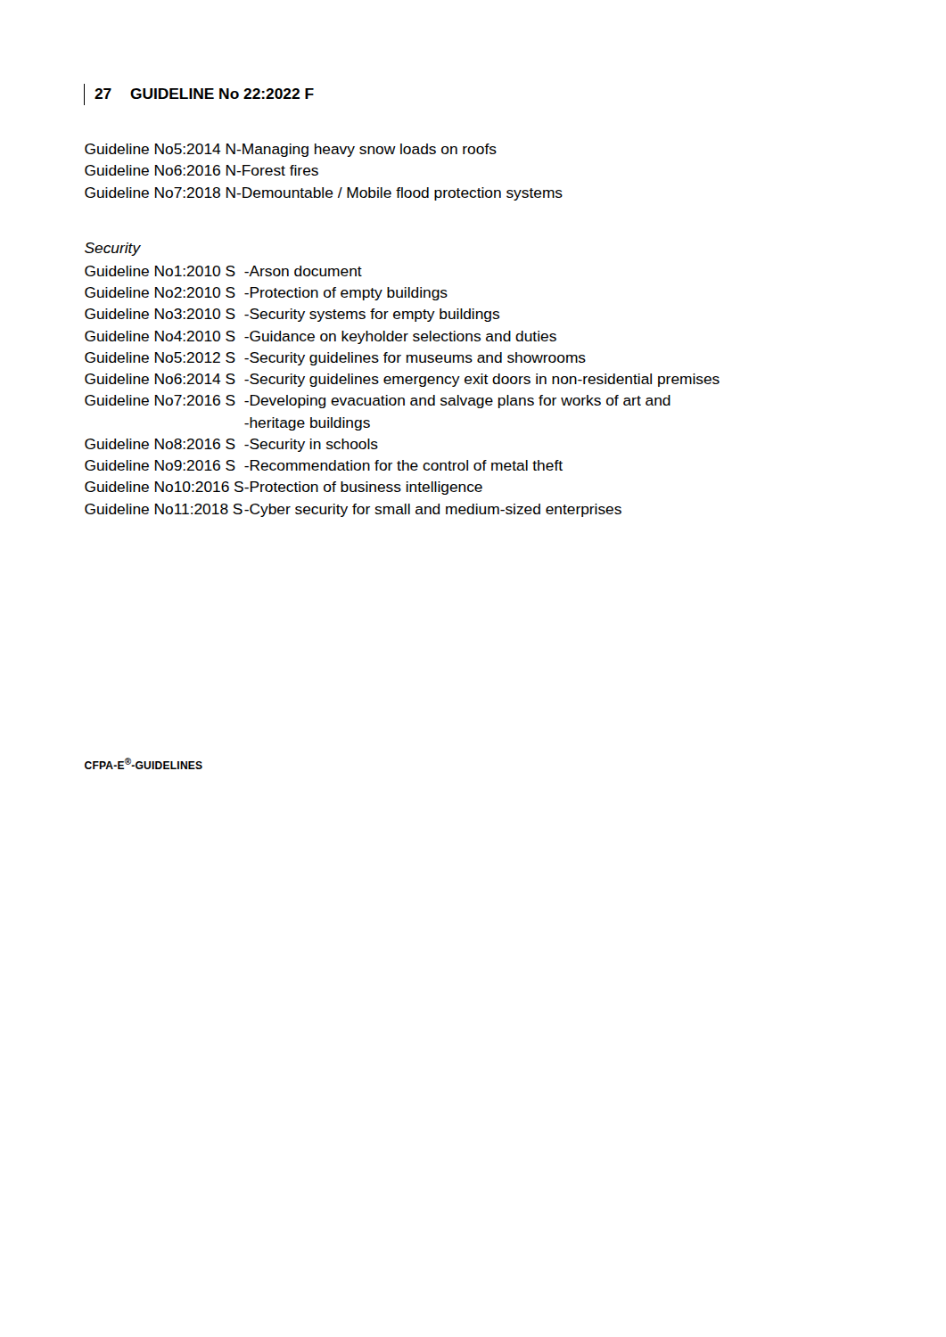27 GUIDELINE No 22:2022 F
| Guideline No | 5:2014 N | -Managing heavy snow loads on roofs |
| Guideline No | 6:2016 N | -Forest fires |
| Guideline No | 7:2018 N | -Demountable / Mobile flood protection systems |
Security
| Guideline No | 1:2010 S | -Arson document |
| Guideline No | 2:2010 S | -Protection of empty buildings |
| Guideline No | 3:2010 S | -Security systems for empty buildings |
| Guideline No | 4:2010 S | -Guidance on keyholder selections and duties |
| Guideline No | 5:2012 S | -Security guidelines for museums and showrooms |
| Guideline No | 6:2014 S | -Security guidelines emergency exit doors in non-residential premises |
| Guideline No | 7:2016 S | -Developing evacuation and salvage plans for works of art and |
| | | -heritage buildings |
| Guideline No | 8:2016 S | -Security in schools |
| Guideline No | 9:2016 S | -Recommendation for the control of metal theft |
| Guideline No | 10:2016 S | -Protection of business intelligence |
| Guideline No | 11:2018 S | -Cyber security for small and medium-sized enterprises |
CFPA-E®-GUIDELINES